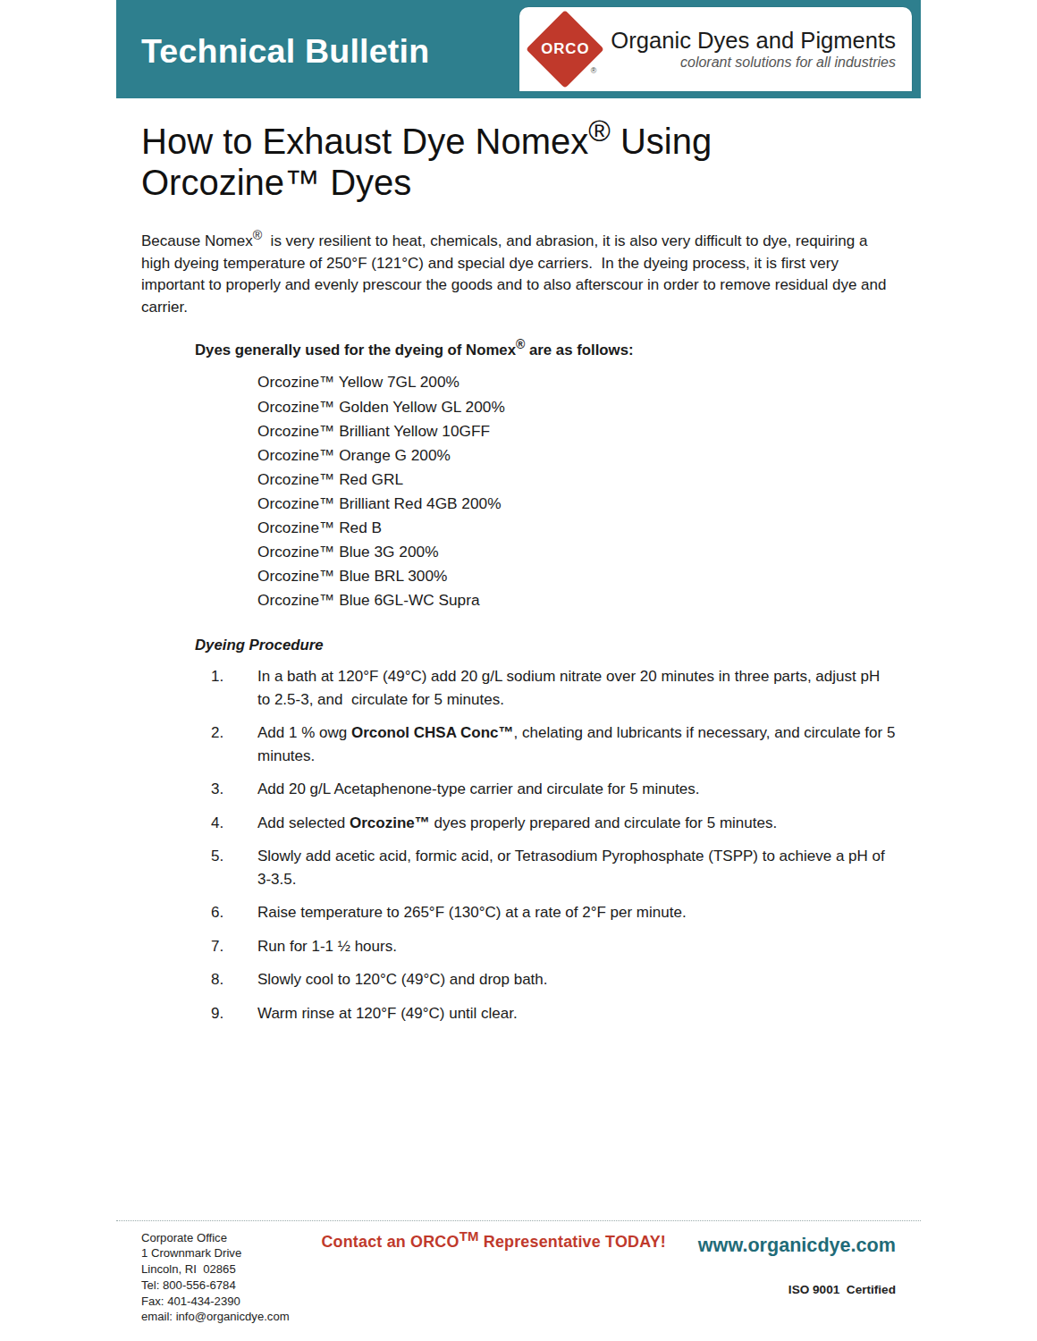Technical Bulletin
ORCO ®
Organic Dyes and Pigments
colorant solutions for all industries
How to Exhaust Dye Nomex® Using Orcozine™ Dyes
Because Nomex® is very resilient to heat, chemicals, and abrasion, it is also very difficult to dye, requiring a high dyeing temperature of 250°F (121°C) and special dye carriers. In the dyeing process, it is first very important to properly and evenly prescour the goods and to also afterscour in order to remove residual dye and carrier.
Dyes generally used for the dyeing of Nomex® are as follows:
Orcozine™ Yellow 7GL 200%
Orcozine™ Golden Yellow GL 200%
Orcozine™ Brilliant Yellow 10GFF
Orcozine™ Orange G 200%
Orcozine™ Red GRL
Orcozine™ Brilliant Red 4GB 200%
Orcozine™ Red B
Orcozine™ Blue 3G 200%
Orcozine™ Blue BRL 300%
Orcozine™ Blue 6GL-WC Supra
Dyeing Procedure
In a bath at 120°F (49°C) add 20 g/L sodium nitrate over 20 minutes in three parts, adjust pH to 2.5-3, and circulate for 5 minutes.
Add 1 % owg Orconol CHSA Conc™, chelating and lubricants if necessary, and circulate for 5 minutes.
Add 20 g/L Acetaphenone-type carrier and circulate for 5 minutes.
Add selected Orcozine™ dyes properly prepared and circulate for 5 minutes.
Slowly add acetic acid, formic acid, or Tetrasodium Pyrophosphate (TSPP) to achieve a pH of 3-3.5.
Raise temperature to 265°F (130°C) at a rate of 2°F per minute.
Run for 1-1 ½ hours.
Slowly cool to 120°C (49°C) and drop bath.
Warm rinse at 120°F (49°C) until clear.
Corporate Office
1 Crownmark Drive
Lincoln, RI 02865
Tel: 800-556-6784
Fax: 401-434-2390
email: info@organicdye.com
Contact an ORCOTM Representative TODAY!
www.organicdye.com ISO 9001 Certified